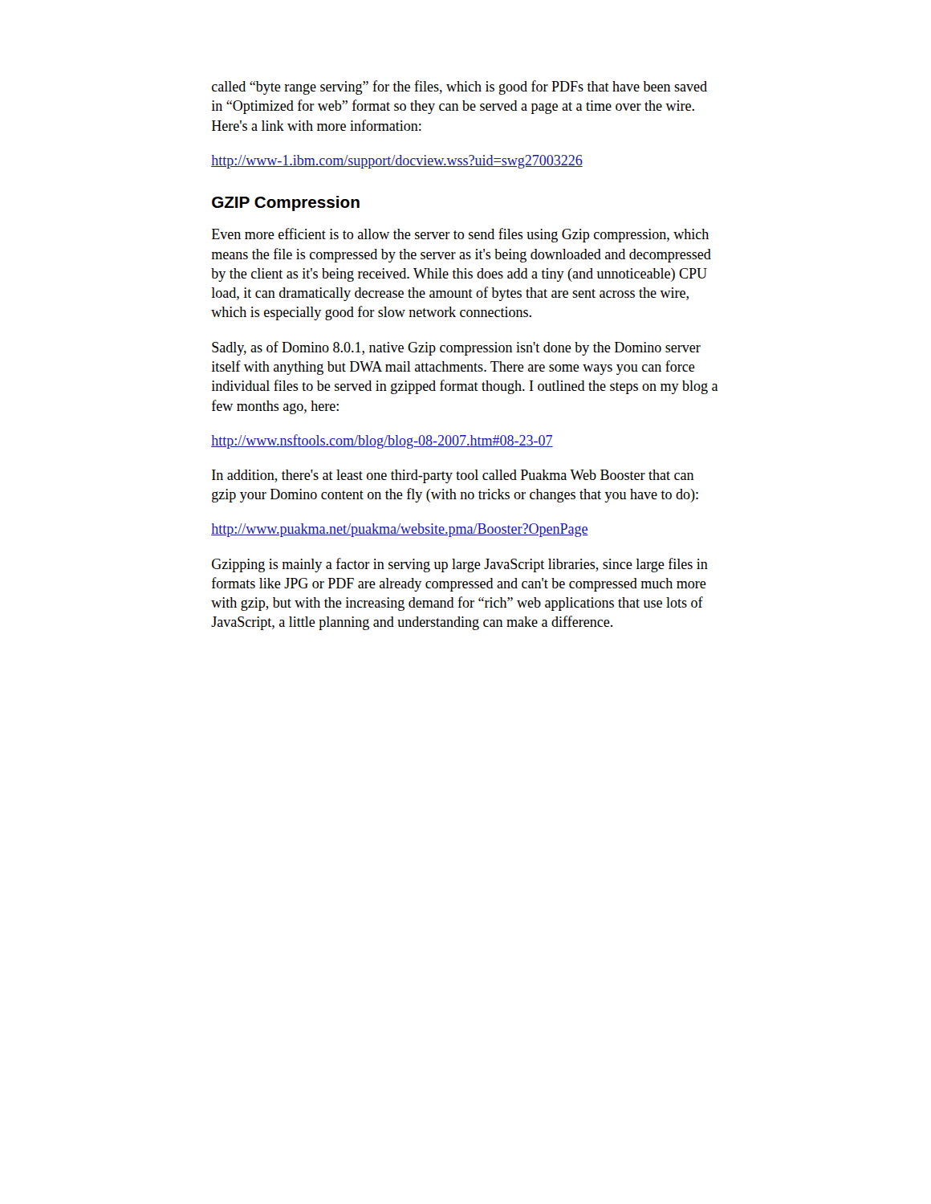called “byte range serving” for the files, which is good for PDFs that have been saved in “Optimized for web” format so they can be served a page at a time over the wire. Here's a link with more information:
http://www-1.ibm.com/support/docview.wss?uid=swg27003226
GZIP Compression
Even more efficient is to allow the server to send files using Gzip compression, which means the file is compressed by the server as it's being downloaded and decompressed by the client as it's being received. While this does add a tiny (and unnoticeable) CPU load, it can dramatically decrease the amount of bytes that are sent across the wire, which is especially good for slow network connections.
Sadly, as of Domino 8.0.1, native Gzip compression isn't done by the Domino server itself with anything but DWA mail attachments. There are some ways you can force individual files to be served in gzipped format though. I outlined the steps on my blog a few months ago, here:
http://www.nsftools.com/blog/blog-08-2007.htm#08-23-07
In addition, there's at least one third-party tool called Puakma Web Booster that can gzip your Domino content on the fly (with no tricks or changes that you have to do):
http://www.puakma.net/puakma/website.pma/Booster?OpenPage
Gzipping is mainly a factor in serving up large JavaScript libraries, since large files in formats like JPG or PDF are already compressed and can't be compressed much more with gzip, but with the increasing demand for “rich” web applications that use lots of JavaScript, a little planning and understanding can make a difference.